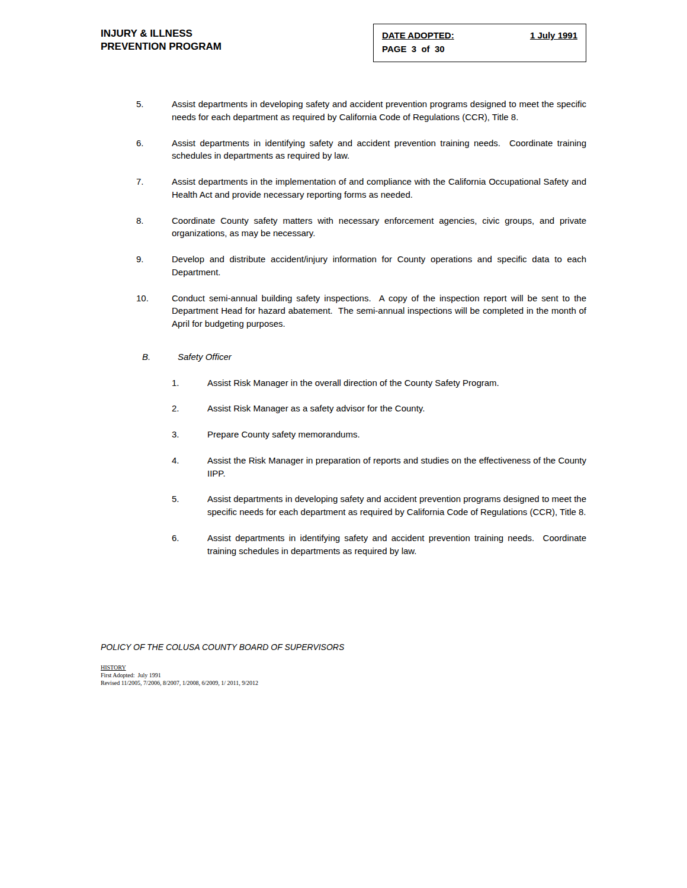INJURY & ILLNESS
PREVENTION PROGRAM
DATE ADOPTED: 1 July 1991
PAGE 3 of 30
5.
Assist departments in developing safety and accident prevention programs designed to meet the specific needs for each department as required by California Code of Regulations (CCR), Title 8.
6.
Assist departments in identifying safety and accident prevention training needs. Coordinate training schedules in departments as required by law.
7.
Assist departments in the implementation of and compliance with the California Occupational Safety and Health Act and provide necessary reporting forms as needed.
8.
Coordinate County safety matters with necessary enforcement agencies, civic groups, and private organizations, as may be necessary.
9.
Develop and distribute accident/injury information for County operations and specific data to each Department.
10.
Conduct semi-annual building safety inspections. A copy of the inspection report will be sent to the Department Head for hazard abatement. The semi-annual inspections will be completed in the month of April for budgeting purposes.
B.
Safety Officer
1.
Assist Risk Manager in the overall direction of the County Safety Program.
2.
Assist Risk Manager as a safety advisor for the County.
3.
Prepare County safety memorandums.
4.
Assist the Risk Manager in preparation of reports and studies on the effectiveness of the County IIPP.
5.
Assist departments in developing safety and accident prevention programs designed to meet the specific needs for each department as required by California Code of Regulations (CCR), Title 8.
6.
Assist departments in identifying safety and accident prevention training needs. Coordinate training schedules in departments as required by law.
POLICY OF THE COLUSA COUNTY BOARD OF SUPERVISORS
HISTORY
First Adopted: July 1991
Revised 11/2005, 7/2006, 8/2007, 1/2008, 6/2009, 1/ 2011, 9/2012